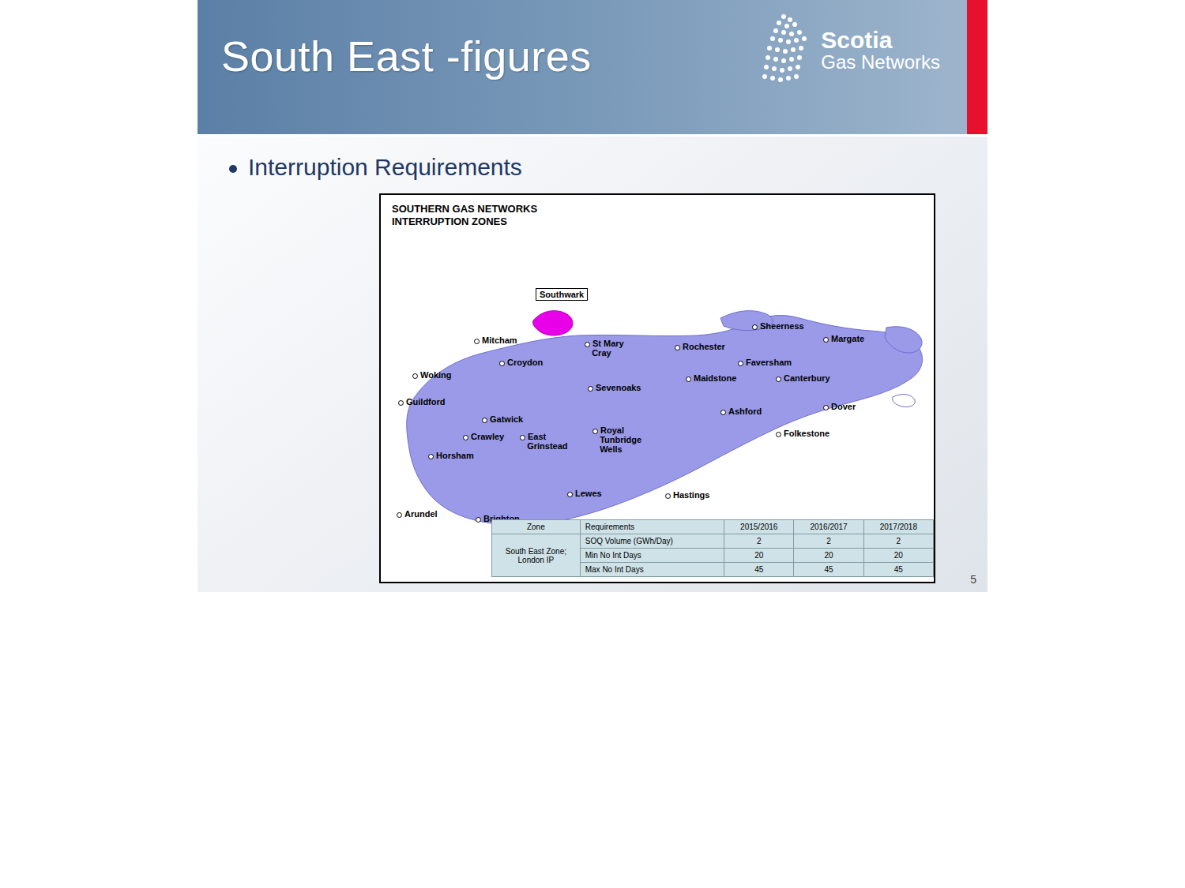South East -figures
Scotia
Gas Networks
Interruption Requirements
SOUTHERN GAS NETWORKS
INTERRUPTION ZONES
Southwark
Mitcham
Croydon
St Mary
Cray
Rochester
Margate
Sheerness
Faversham
Canterbury
Maidstone
Sevenoaks
Woking
Guildford
Gatwick
Crawley
East
Grinstead
Royal
Tunbridge
Wells
Horsham
Ashford
Dover
Folkestone
Lewes
Hastings
Arundel
Brighton
| Zone | Requirements | 2015/2016 | 2016/2017 | 2017/2018 |
| South East Zone; London IP | SOQ Volume (GWh/Day) | 2 | 2 | 2 |
| Min No Int Days | 20 | 20 | 20 |
| Max No Int Days | 45 | 45 | 45 |
5